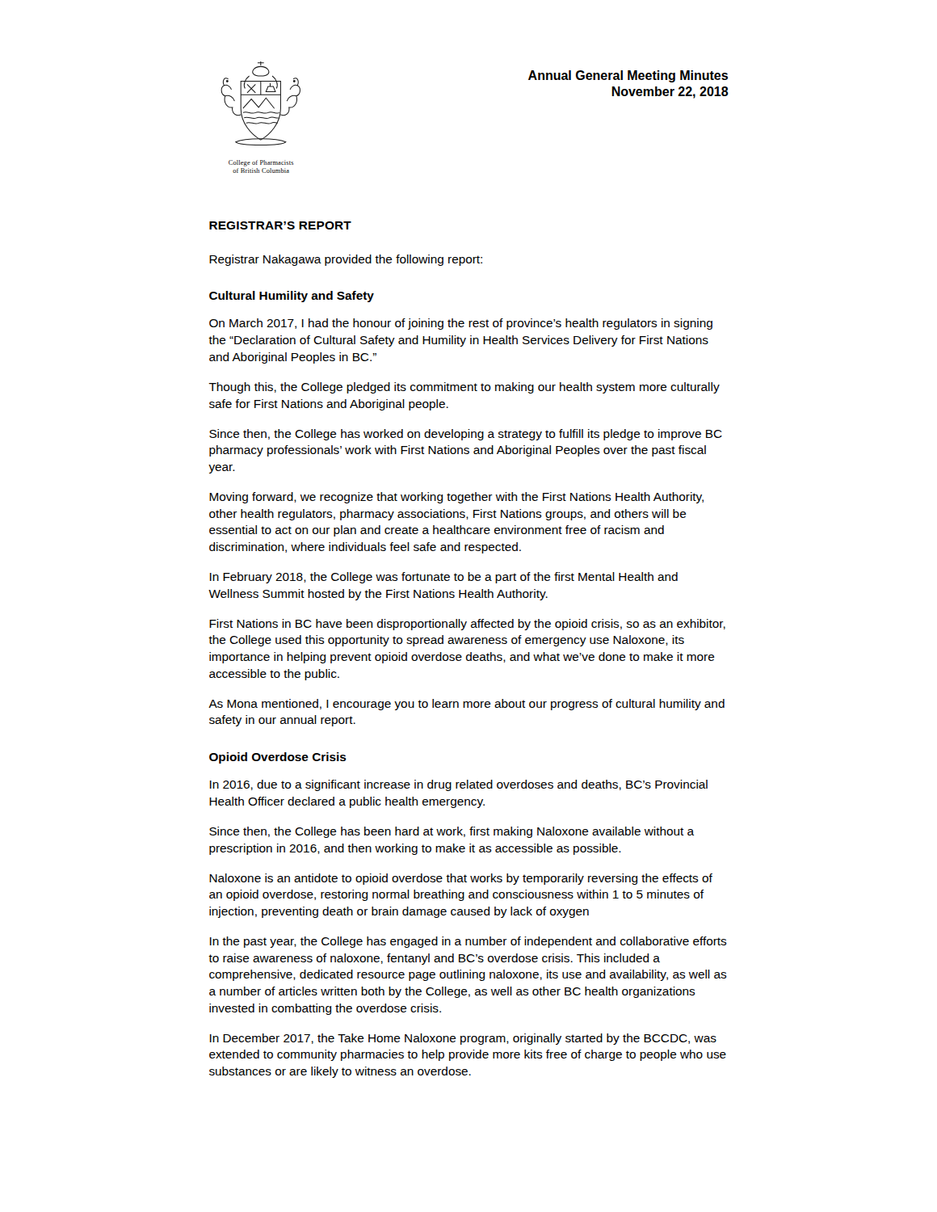College of Pharmacists
of British Columbia
Annual General Meeting Minutes
November 22, 2018
REGISTRAR’S REPORT
Registrar Nakagawa provided the following report:
Cultural Humility and Safety
On March 2017, I had the honour of joining the rest of province’s health regulators in signing the “Declaration of Cultural Safety and Humility in Health Services Delivery for First Nations and Aboriginal Peoples in BC.”
Though this, the College pledged its commitment to making our health system more culturally safe for First Nations and Aboriginal people.
Since then, the College has worked on developing a strategy to fulfill its pledge to improve BC pharmacy professionals’ work with First Nations and Aboriginal Peoples over the past fiscal year.
Moving forward, we recognize that working together with the First Nations Health Authority, other health regulators, pharmacy associations, First Nations groups, and others will be essential to act on our plan and create a healthcare environment free of racism and discrimination, where individuals feel safe and respected.
In February 2018, the College was fortunate to be a part of the first Mental Health and Wellness Summit hosted by the First Nations Health Authority.
First Nations in BC have been disproportionally affected by the opioid crisis, so as an exhibitor, the College used this opportunity to spread awareness of emergency use Naloxone, its importance in helping prevent opioid overdose deaths, and what we’ve done to make it more accessible to the public.
As Mona mentioned, I encourage you to learn more about our progress of cultural humility and safety in our annual report.
Opioid Overdose Crisis
In 2016, due to a significant increase in drug related overdoses and deaths, BC’s Provincial Health Officer declared a public health emergency.
Since then, the College has been hard at work, first making Naloxone available without a prescription in 2016, and then working to make it as accessible as possible.
Naloxone is an antidote to opioid overdose that works by temporarily reversing the effects of an opioid overdose, restoring normal breathing and consciousness within 1 to 5 minutes of injection, preventing death or brain damage caused by lack of oxygen
In the past year, the College has engaged in a number of independent and collaborative efforts to raise awareness of naloxone, fentanyl and BC’s overdose crisis. This included a comprehensive, dedicated resource page outlining naloxone, its use and availability, as well as a number of articles written both by the College, as well as other BC health organizations invested in combatting the overdose crisis.
In December 2017, the Take Home Naloxone program, originally started by the BCCDC, was extended to community pharmacies to help provide more kits free of charge to people who use substances or are likely to witness an overdose.